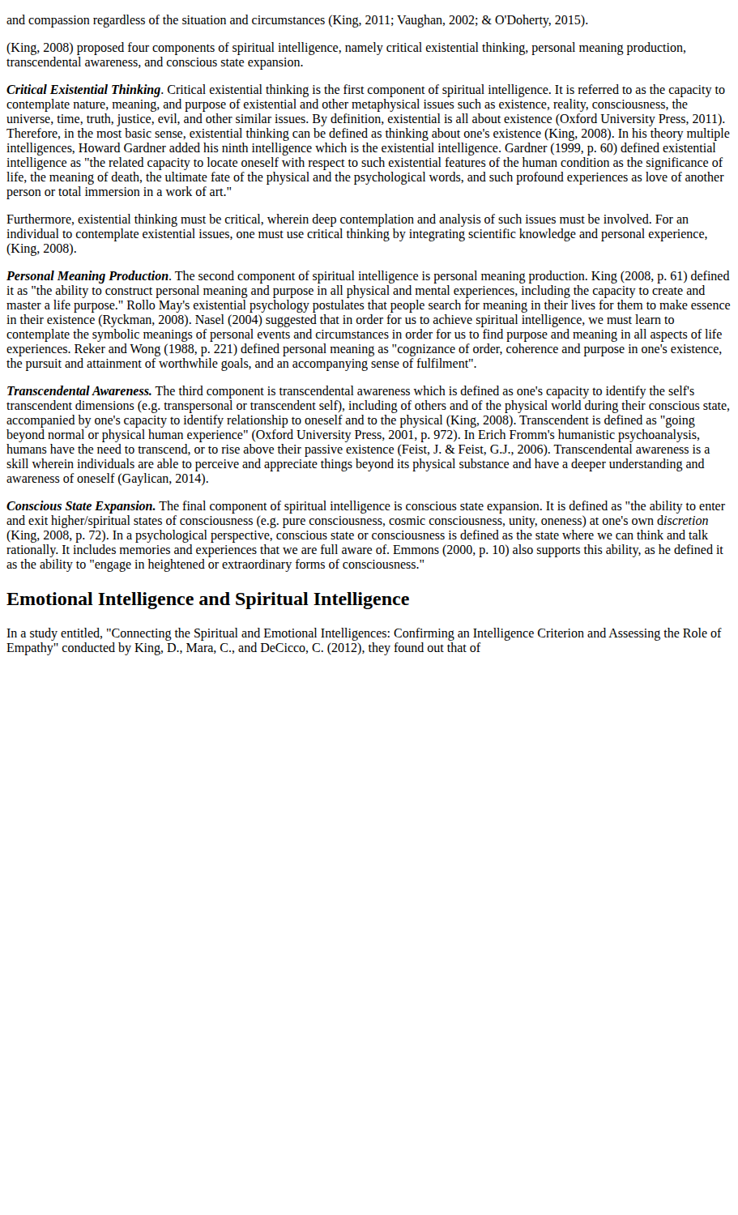and compassion regardless of the situation and circumstances (King, 2011; Vaughan, 2002; & O'Doherty, 2015).
(King, 2008) proposed four components of spiritual intelligence, namely critical existential thinking, personal meaning production, transcendental awareness, and conscious state expansion.
Critical Existential Thinking. Critical existential thinking is the first component of spiritual intelligence. It is referred to as the capacity to contemplate nature, meaning, and purpose of existential and other metaphysical issues such as existence, reality, consciousness, the universe, time, truth, justice, evil, and other similar issues. By definition, existential is all about existence (Oxford University Press, 2011). Therefore, in the most basic sense, existential thinking can be defined as thinking about one's existence (King, 2008). In his theory multiple intelligences, Howard Gardner added his ninth intelligence which is the existential intelligence. Gardner (1999, p. 60) defined existential intelligence as "the related capacity to locate oneself with respect to such existential features of the human condition as the significance of life, the meaning of death, the ultimate fate of the physical and the psychological words, and such profound experiences as love of another person or total immersion in a work of art."
Furthermore, existential thinking must be critical, wherein deep contemplation and analysis of such issues must be involved. For an individual to contemplate existential issues, one must use critical thinking by integrating scientific knowledge and personal experience, (King, 2008).
Personal Meaning Production. The second component of spiritual intelligence is personal meaning production. King (2008, p. 61) defined it as "the ability to construct personal meaning and purpose in all physical and mental experiences, including the capacity to create and master a life purpose." Rollo May's existential psychology postulates that people search for meaning in their lives for them to make essence in their existence (Ryckman, 2008). Nasel (2004) suggested that in order for us to achieve spiritual intelligence, we must learn to contemplate the symbolic meanings of personal events and circumstances in order for us to find purpose and meaning in all aspects of life experiences. Reker and Wong (1988, p. 221) defined personal meaning as "cognizance of order, coherence and purpose in one's existence, the pursuit and attainment of worthwhile goals, and an accompanying sense of fulfilment".
Transcendental Awareness. The third component is transcendental awareness which is defined as one's capacity to identify the self's transcendent dimensions (e.g. transpersonal or transcendent self), including of others and of the physical world during their conscious state, accompanied by one's capacity to identify relationship to oneself and to the physical (King, 2008). Transcendent is defined as "going beyond normal or physical human experience" (Oxford University Press, 2001, p. 972). In Erich Fromm's humanistic psychoanalysis, humans have the need to transcend, or to rise above their passive existence (Feist, J. & Feist, G.J., 2006). Transcendental awareness is a skill wherein individuals are able to perceive and appreciate things beyond its physical substance and have a deeper understanding and awareness of oneself (Gaylican, 2014).
Conscious State Expansion. The final component of spiritual intelligence is conscious state expansion. It is defined as "the ability to enter and exit higher/spiritual states of consciousness (e.g. pure consciousness, cosmic consciousness, unity, oneness) at one's own discretion (King, 2008, p. 72). In a psychological perspective, conscious state or consciousness is defined as the state where we can think and talk rationally. It includes memories and experiences that we are full aware of. Emmons (2000, p. 10) also supports this ability, as he defined it as the ability to "engage in heightened or extraordinary forms of consciousness."
Emotional Intelligence and Spiritual Intelligence
In a study entitled, "Connecting the Spiritual and Emotional Intelligences: Confirming an Intelligence Criterion and Assessing the Role of Empathy" conducted by King, D., Mara, C., and DeCicco, C. (2012), they found out that of